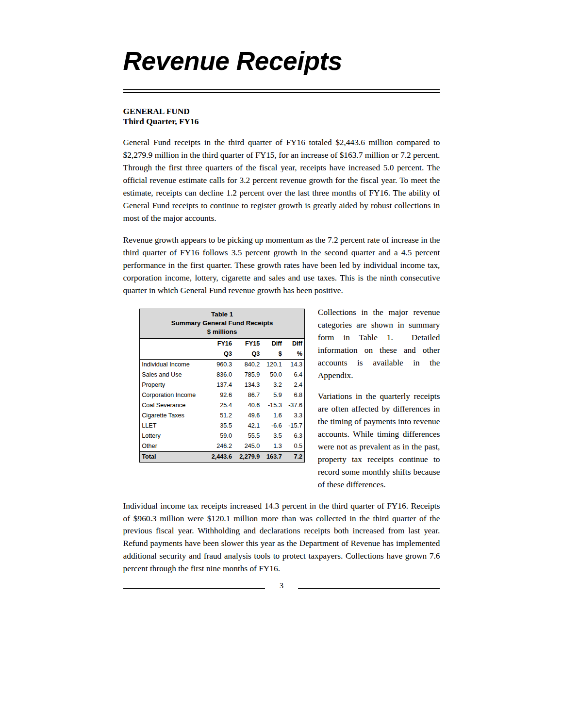Revenue Receipts
GENERAL FUND
Third Quarter, FY16
General Fund receipts in the third quarter of FY16 totaled $2,443.6 million compared to $2,279.9 million in the third quarter of FY15, for an increase of $163.7 million or 7.2 percent. Through the first three quarters of the fiscal year, receipts have increased 5.0 percent. The official revenue estimate calls for 3.2 percent revenue growth for the fiscal year. To meet the estimate, receipts can decline 1.2 percent over the last three months of FY16. The ability of General Fund receipts to continue to register growth is greatly aided by robust collections in most of the major accounts.
Revenue growth appears to be picking up momentum as the 7.2 percent rate of increase in the third quarter of FY16 follows 3.5 percent growth in the second quarter and a 4.5 percent performance in the first quarter. These growth rates have been led by individual income tax, corporation income, lottery, cigarette and sales and use taxes. This is the ninth consecutive quarter in which General Fund revenue growth has been positive.
Table 1 Summary General Fund Receipts $ millions
| | FY16 | FY15 | Diff | Diff |
| --- | --- | --- | --- | --- |
| | Q3 | Q3 | $ | % |
| Individual Income | 960.3 | 840.2 | 120.1 | 14.3 |
| Sales and Use | 836.0 | 785.9 | 50.0 | 6.4 |
| Property | 137.4 | 134.3 | 3.2 | 2.4 |
| Corporation Income | 92.6 | 86.7 | 5.9 | 6.8 |
| Coal Severance | 25.4 | 40.6 | -15.3 | -37.6 |
| Cigarette Taxes | 51.2 | 49.6 | 1.6 | 3.3 |
| LLET | 35.5 | 42.1 | -6.6 | -15.7 |
| Lottery | 59.0 | 55.5 | 3.5 | 6.3 |
| Other | 246.2 | 245.0 | 1.3 | 0.5 |
| Total | 2,443.6 | 2,279.9 | 163.7 | 7.2 |
Collections in the major revenue categories are shown in summary form in Table 1. Detailed information on these and other accounts is available in the Appendix.
Variations in the quarterly receipts are often affected by differences in the timing of payments into revenue accounts. While timing differences were not as prevalent as in the past, property tax receipts continue to record some monthly shifts because of these differences.
Individual income tax receipts increased 14.3 percent in the third quarter of FY16. Receipts of $960.3 million were $120.1 million more than was collected in the third quarter of the previous fiscal year. Withholding and declarations receipts both increased from last year. Refund payments have been slower this year as the Department of Revenue has implemented additional security and fraud analysis tools to protect taxpayers. Collections have grown 7.6 percent through the first nine months of FY16.
3